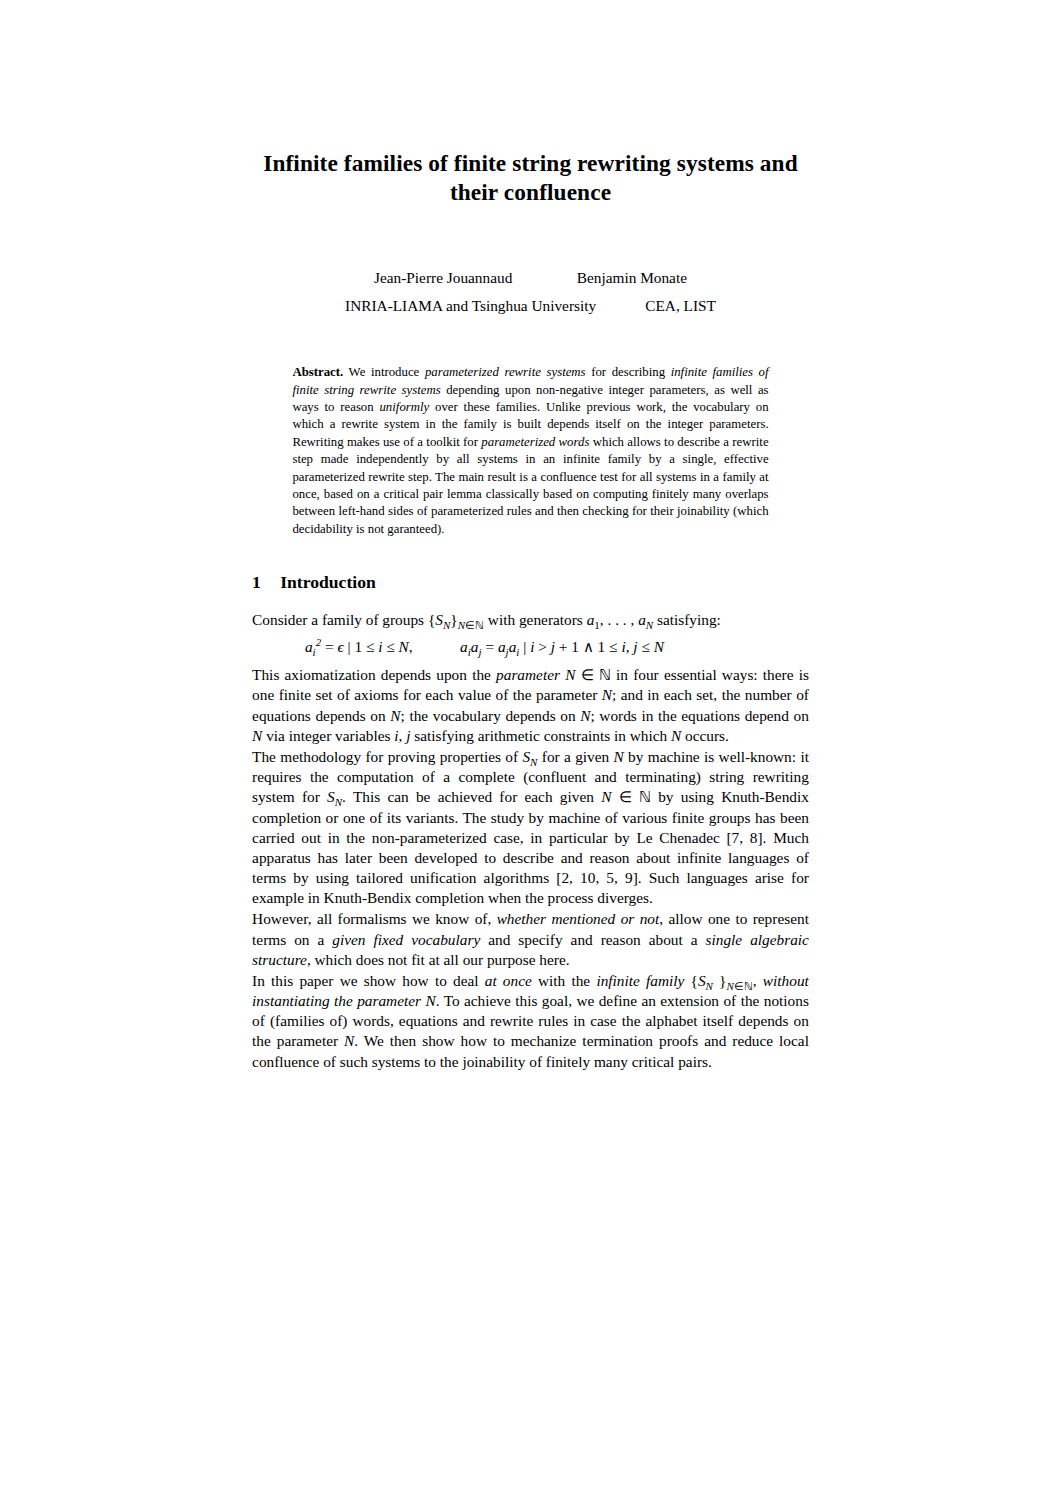Infinite families of finite string rewriting systems and
their confluence
Jean-Pierre Jouannaud Benjamin Monate
INRIA-LIAMA and Tsinghua University CEA, LIST
Abstract. We introduce parameterized rewrite systems for describing infinite families of finite string rewrite systems depending upon non-negative integer parameters, as well as ways to reason uniformly over these families. Unlike previous work, the vocabulary on which a rewrite system in the family is built depends itself on the integer parameters. Rewriting makes use of a toolkit for parameterized words which allows to describe a rewrite step made independently by all systems in an infinite family by a single, effective parameterized rewrite step. The main result is a confluence test for all systems in a family at once, based on a critical pair lemma classically based on computing finitely many overlaps between left-hand sides of parameterized rules and then checking for their joinability (which decidability is not garanteed).
1 Introduction
Consider a family of groups {SN}N∈ℕ with generators a1, . . . , aN satisfying:
ai2 = ϵ | 1 ≤ i ≤ N, aiaj = ajai | i > j + 1 ∧ 1 ≤ i, j ≤ N
This axiomatization depends upon the parameter N ∈ ℕ in four essential ways: there is one finite set of axioms for each value of the parameter N; and in each set, the number of equations depends on N; the vocabulary depends on N; words in the equations depend on N via integer variables i, j satisfying arithmetic constraints in which N occurs.
The methodology for proving properties of SN for a given N by machine is well-known: it requires the computation of a complete (confluent and terminating) string rewriting system for SN. This can be achieved for each given N ∈ ℕ by using Knuth-Bendix completion or one of its variants. The study by machine of various finite groups has been carried out in the non-parameterized case, in particular by Le Chenadec [7, 8]. Much apparatus has later been developed to describe and reason about infinite languages of terms by using tailored unification algorithms [2, 10, 5, 9]. Such languages arise for example in Knuth-Bendix completion when the process diverges.
However, all formalisms we know of, whether mentioned or not, allow one to represent terms on a given fixed vocabulary and specify and reason about a single algebraic structure, which does not fit at all our purpose here.
In this paper we show how to deal at once with the infinite family {SN }N∈ℕ, without instantiating the parameter N. To achieve this goal, we define an extension of the notions of (families of) words, equations and rewrite rules in case the alphabet itself depends on the parameter N. We then show how to mechanize termination proofs and reduce local confluence of such systems to the joinability of finitely many critical pairs.